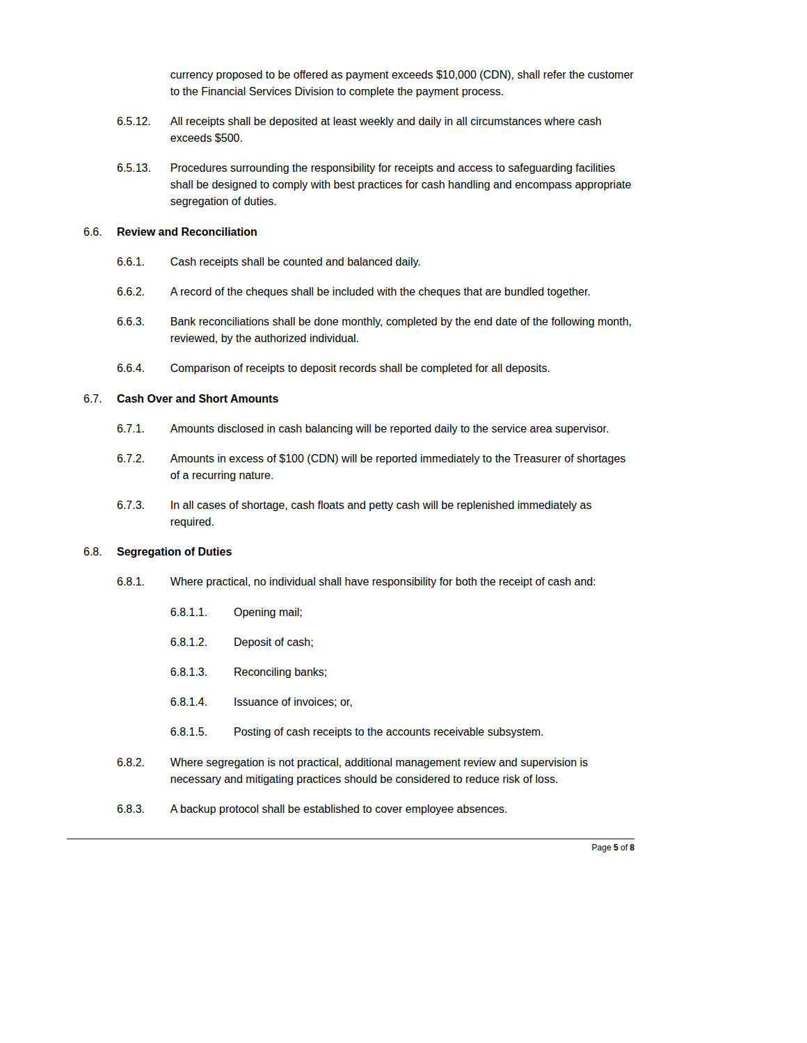currency proposed to be offered as payment exceeds $10,000 (CDN), shall refer the customer to the Financial Services Division to complete the payment process.
6.5.12.
All receipts shall be deposited at least weekly and daily in all circumstances where cash exceeds $500.
6.5.13.
Procedures surrounding the responsibility for receipts and access to safeguarding facilities shall be designed to comply with best practices for cash handling and encompass appropriate segregation of duties.
6.6.
Review and Reconciliation
6.6.1.
Cash receipts shall be counted and balanced daily.
6.6.2.
A record of the cheques shall be included with the cheques that are bundled together.
6.6.3.
Bank reconciliations shall be done monthly, completed by the end date of the following month, reviewed, by the authorized individual.
6.6.4.
Comparison of receipts to deposit records shall be completed for all deposits.
6.7.
Cash Over and Short Amounts
6.7.1.
Amounts disclosed in cash balancing will be reported daily to the service area supervisor.
6.7.2.
Amounts in excess of $100 (CDN) will be reported immediately to the Treasurer of shortages of a recurring nature.
6.7.3.
In all cases of shortage, cash floats and petty cash will be replenished immediately as required.
6.8.
Segregation of Duties
6.8.1.
Where practical, no individual shall have responsibility for both the receipt of cash and:
6.8.1.1.
Opening mail;
6.8.1.2.
Deposit of cash;
6.8.1.3.
Reconciling banks;
6.8.1.4.
Issuance of invoices; or,
6.8.1.5.
Posting of cash receipts to the accounts receivable subsystem.
6.8.2.
Where segregation is not practical, additional management review and supervision is necessary and mitigating practices should be considered to reduce risk of loss.
6.8.3.
A backup protocol shall be established to cover employee absences.
Page 5 of 8